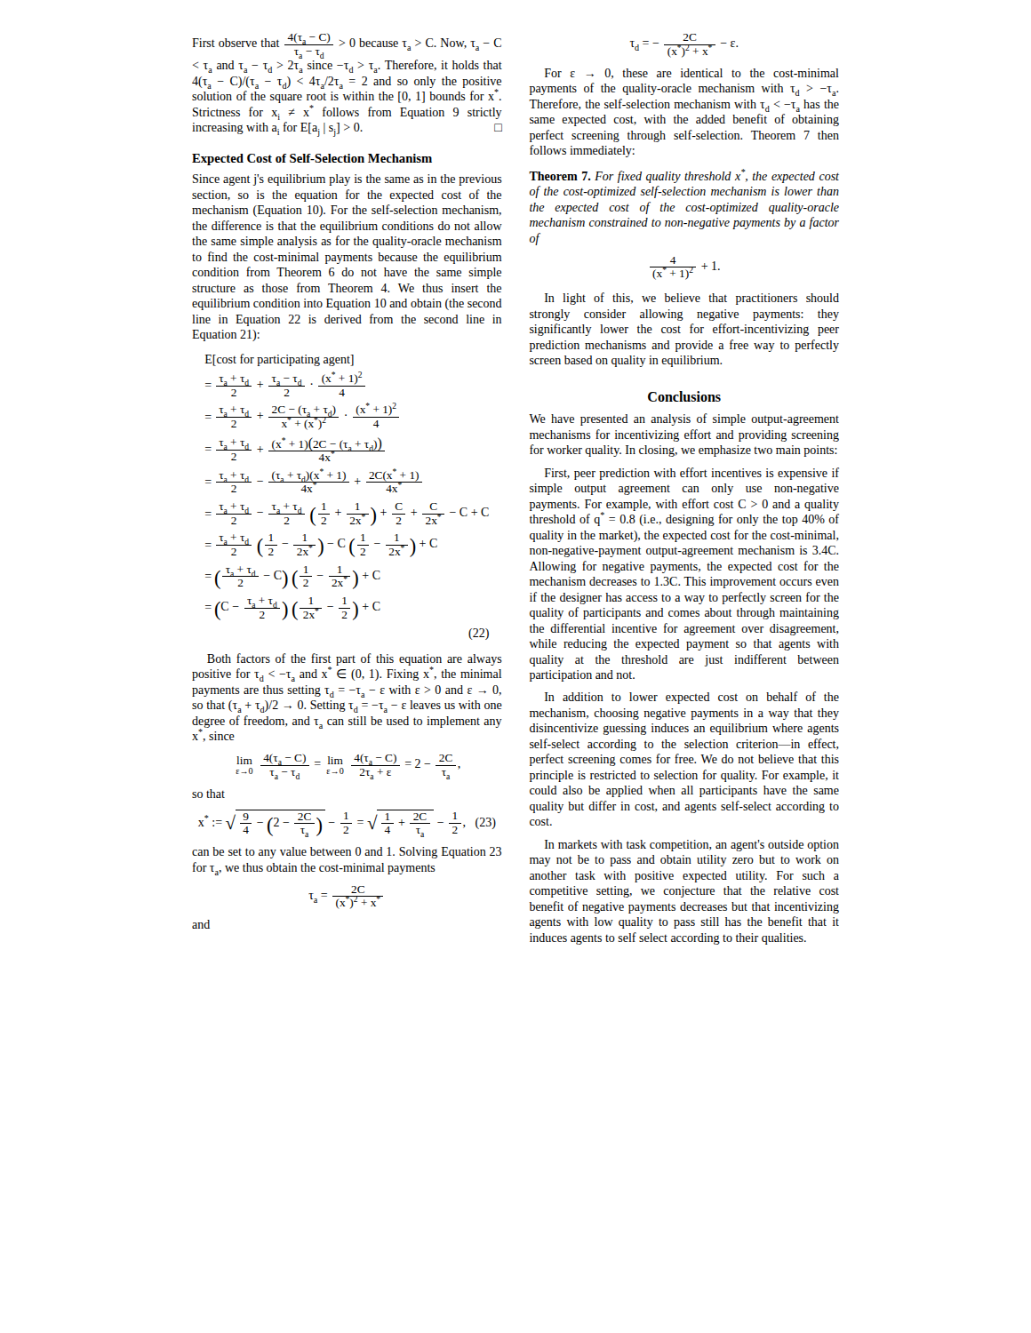First observe that 4(τa − C) τa − τd > 0 because τa > C. Now, τa − C < τa and τa − τd > 2τa since −τd > τa. Therefore, it holds that 4(τa − C)/(τa − τd) < 4τa/2τa = 2 and so only the positive solution of the square root is within the [0, 1] bounds for x*. Strictness for xi ≠ x* follows from Equation 9 strictly increasing with ai for E[aj | sj] > 0. □
Expected Cost of Self-Selection Mechanism
Since agent j's equilibrium play is the same as in the previous section, so is the equation for the expected cost of the mechanism (Equation 10). For the self-selection mechanism, the difference is that the equilibrium conditions do not allow the same simple analysis as for the quality-oracle mechanism to find the cost-minimal payments because the equilibrium condition from Theorem 6 do not have the same simple structure as those from Theorem 4. We thus insert the equilibrium condition into Equation 10 and obtain (the second line in Equation 22 is derived from the second line in Equation 21):
| E[cost for participating agent] |
| = | τ a + τ d 2 + τ a − τ d 2 · (x * + 1) 2 4 |
| = | τ a + τ d 2 + 2C − (τ a + τ d ) x * + (x * ) 2 · (x * + 1) 2 4 |
| = | τ a + τ d 2 + (x * + 1) ( 2C − (τ a + τ d ) ) 4x * |
| = | τ a + τ d 2 − (τ a + τ d )(x * + 1) 4x * + 2C(x * + 1) 4x * |
| = | τ a + τ d 2 − τ a + τ d 2 ( 1 2 + 1 2x * ) + C 2 + C 2x * − C + C |
| = | τ a + τ d 2 ( 1 2 − 1 2x * ) − C ( 1 2 − 1 2x * ) + C |
| = | ( τ a + τ d 2 − C ) ( 1 2 − 1 2x * ) + C |
| = | ( C − τ a + τ d 2 ) ( 1 2x * − 1 2 ) + C |
| | (22) |
Both factors of the first part of this equation are always positive for τd < −τa and x* ∈ (0, 1). Fixing x*, the minimal payments are thus setting τd = −τa − ε with ε > 0 and ε → 0, so that (τa + τd)/2 → 0. Setting τd = −τa − ε leaves us with one degree of freedom, and τa can still be used to implement any x*, since
lim ε→0 4(τa − C) τa − τd = lim ε→0 4(τa − C) 2τa + ε = 2 − 2C τa,
so that
x* := √94 − (2 − 2C τa) − 12 = √14 + 2C τa − 12, (23)
can be set to any value between 0 and 1. Solving Equation 23 for τa, we thus obtain the cost-minimal payments
τa = 2C(x*)2 + x*
and
τd = − 2C(x*)2 + x* − ε.
For ε → 0, these are identical to the cost-minimal payments of the quality-oracle mechanism with τd > −τa. Therefore, the self-selection mechanism with τd < −τa has the same expected cost, with the added benefit of obtaining perfect screening through self-selection. Theorem 7 then follows immediately:
Theorem 7. For fixed quality threshold x*, the expected cost of the cost-optimized self-selection mechanism is lower than the expected cost of the cost-optimized quality-oracle mechanism constrained to non-negative payments by a factor of
4(x* + 1)2 + 1.
In light of this, we believe that practitioners should strongly consider allowing negative payments: they significantly lower the cost for effort-incentivizing peer prediction mechanisms and provide a free way to perfectly screen based on quality in equilibrium.
Conclusions
We have presented an analysis of simple output-agreement mechanisms for incentivizing effort and providing screening for worker quality. In closing, we emphasize two main points:
First, peer prediction with effort incentives is expensive if simple output agreement can only use non-negative payments. For example, with effort cost C > 0 and a quality threshold of q* = 0.8 (i.e., designing for only the top 40% of quality in the market), the expected cost for the cost-minimal, non-negative-payment output-agreement mechanism is 3.4C. Allowing for negative payments, the expected cost for the mechanism decreases to 1.3C. This improvement occurs even if the designer has access to a way to perfectly screen for the quality of participants and comes about through maintaining the differential incentive for agreement over disagreement, while reducing the expected payment so that agents with quality at the threshold are just indifferent between participation and not.
In addition to lower expected cost on behalf of the mechanism, choosing negative payments in a way that they disincentivize guessing induces an equilibrium where agents self-select according to the selection criterion—in effect, perfect screening comes for free. We do not believe that this principle is restricted to selection for quality. For example, it could also be applied when all participants have the same quality but differ in cost, and agents self-select according to cost.
In markets with task competition, an agent's outside option may not be to pass and obtain utility zero but to work on another task with positive expected utility. For such a competitive setting, we conjecture that the relative cost benefit of negative payments decreases but that incentivizing agents with low quality to pass still has the benefit that it induces agents to self select according to their qualities.